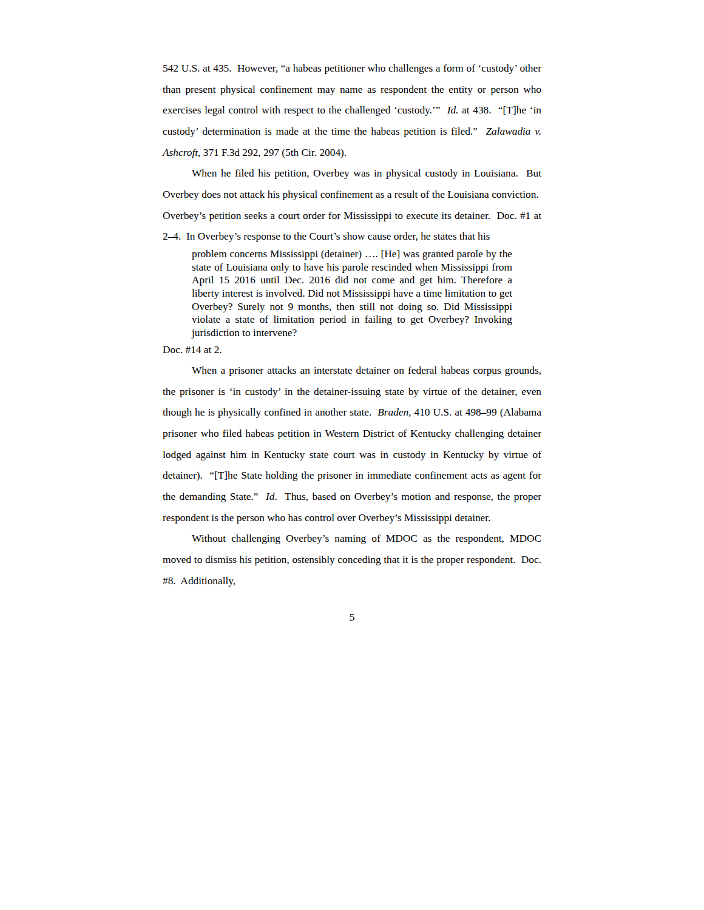542 U.S. at 435. However, “a habeas petitioner who challenges a form of ‘custody’ other than present physical confinement may name as respondent the entity or person who exercises legal control with respect to the challenged ‘custody.’” Id. at 438. “[T]he ‘in custody’ determination is made at the time the habeas petition is filed.” Zalawadia v. Ashcroft, 371 F.3d 292, 297 (5th Cir. 2004).
When he filed his petition, Overbey was in physical custody in Louisiana. But Overbey does not attack his physical confinement as a result of the Louisiana conviction. Overbey’s petition seeks a court order for Mississippi to execute its detainer. Doc. #1 at 2–4. In Overbey’s response to the Court’s show cause order, he states that his
problem concerns Mississippi (detainer) …. [He] was granted parole by the state of Louisiana only to have his parole rescinded when Mississippi from April 15 2016 until Dec. 2016 did not come and get him. Therefore a liberty interest is involved. Did not Mississippi have a time limitation to get Overbey? Surely not 9 months, then still not doing so. Did Mississippi violate a state of limitation period in failing to get Overbey? Invoking jurisdiction to intervene?
Doc. #14 at 2.
When a prisoner attacks an interstate detainer on federal habeas corpus grounds, the prisoner is ‘in custody’ in the detainer-issuing state by virtue of the detainer, even though he is physically confined in another state. Braden, 410 U.S. at 498–99 (Alabama prisoner who filed habeas petition in Western District of Kentucky challenging detainer lodged against him in Kentucky state court was in custody in Kentucky by virtue of detainer). “[T]he State holding the prisoner in immediate confinement acts as agent for the demanding State.” Id. Thus, based on Overbey’s motion and response, the proper respondent is the person who has control over Overbey’s Mississippi detainer.
Without challenging Overbey’s naming of MDOC as the respondent, MDOC moved to dismiss his petition, ostensibly conceding that it is the proper respondent. Doc. #8. Additionally,
5